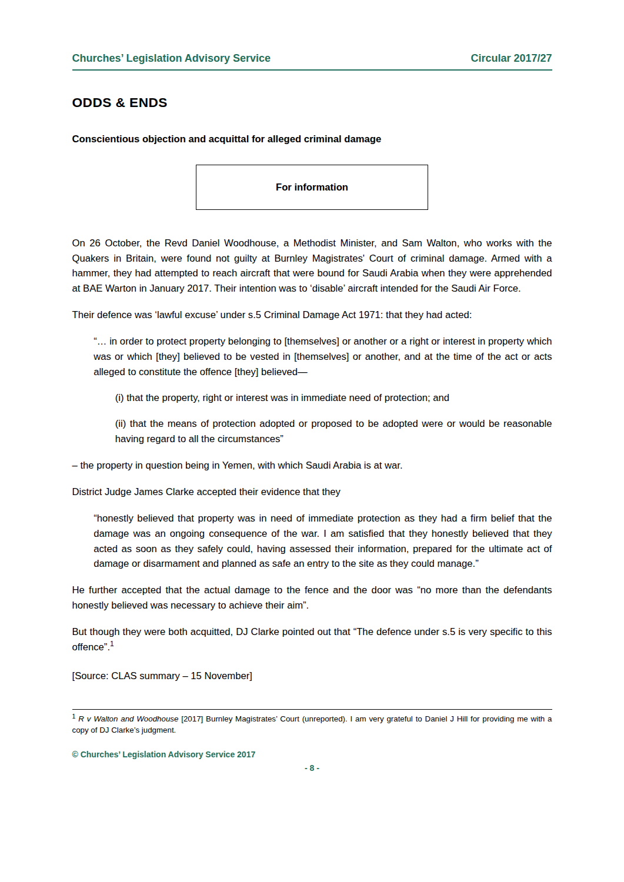Churches’ Legislation Advisory Service Circular 2017/27
ODDS & ENDS
Conscientious objection and acquittal for alleged criminal damage
For information
On 26 October, the Revd Daniel Woodhouse, a Methodist Minister, and Sam Walton, who works with the Quakers in Britain, were found not guilty at Burnley Magistrates' Court of criminal damage. Armed with a hammer, they had attempted to reach aircraft that were bound for Saudi Arabia when they were apprehended at BAE Warton in January 2017. Their intention was to ‘disable’ aircraft intended for the Saudi Air Force.
Their defence was ‘lawful excuse’ under s.5 Criminal Damage Act 1971: that they had acted:
“… in order to protect property belonging to [themselves] or another or a right or interest in property which was or which [they] believed to be vested in [themselves] or another, and at the time of the act or acts alleged to constitute the offence [they] believed—
(i) that the property, right or interest was in immediate need of protection; and
(ii) that the means of protection adopted or proposed to be adopted were or would be reasonable having regard to all the circumstances”
– the property in question being in Yemen, with which Saudi Arabia is at war.
District Judge James Clarke accepted their evidence that they
“honestly believed that property was in need of immediate protection as they had a firm belief that the damage was an ongoing consequence of the war. I am satisfied that they honestly believed that they acted as soon as they safely could, having assessed their information, prepared for the ultimate act of damage or disarmament and planned as safe an entry to the site as they could manage.”
He further accepted that the actual damage to the fence and the door was “no more than the defendants honestly believed was necessary to achieve their aim”.
But though they were both acquitted, DJ Clarke pointed out that “The defence under s.5 is very specific to this offence”.1
[Source: CLAS summary – 15 November]
1 R v Walton and Woodhouse [2017] Burnley Magistrates’ Court (unreported). I am very grateful to Daniel J Hill for providing me with a copy of DJ Clarke’s judgment.
© Churches’ Legislation Advisory Service 2017
- 8 -